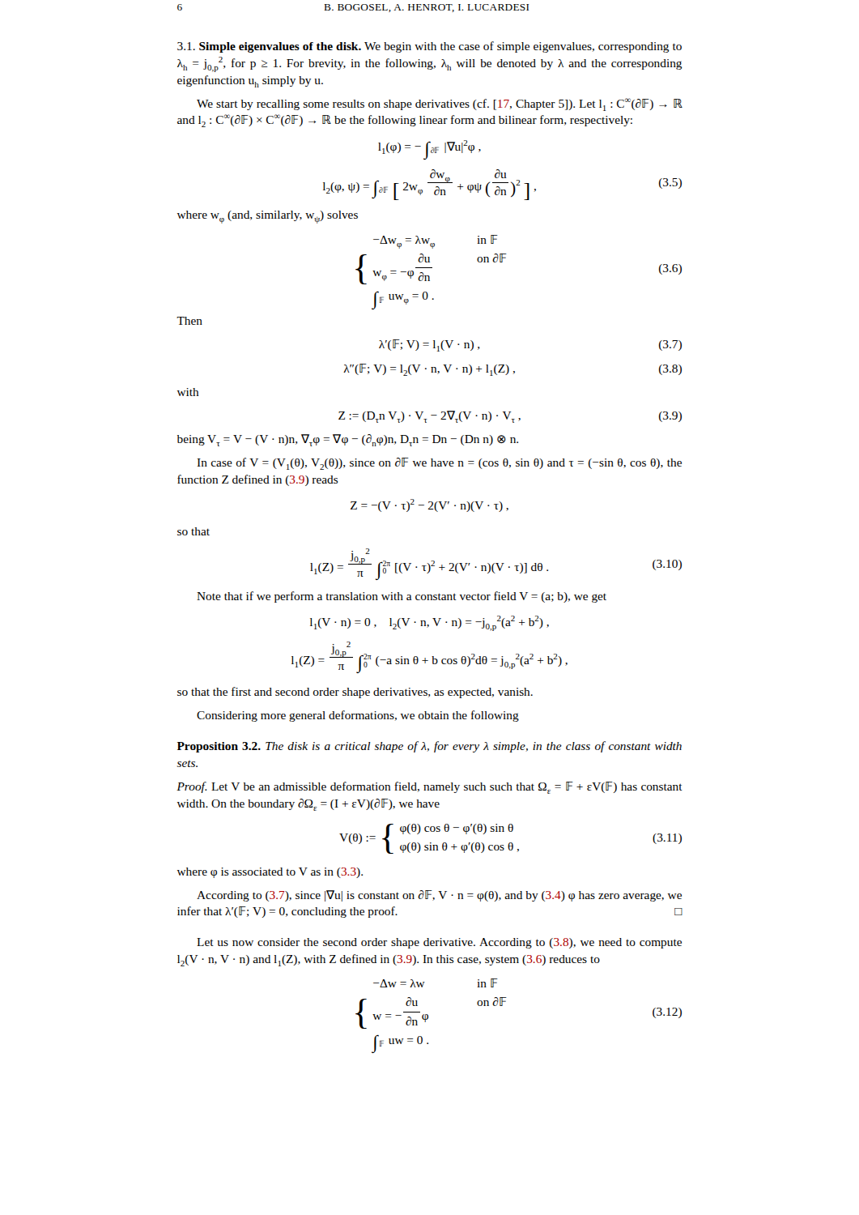6 B. BOGOSEL, A. HENROT, I. LUCARDESI
3.1. Simple eigenvalues of the disk. We begin with the case of simple eigenvalues, corresponding to λh = j0,p2, for p ≥ 1. For brevity, in the following, λh will be denoted by λ and the corresponding eigenfunction uh simply by u.
We start by recalling some results on shape derivatives (cf. [17, Chapter 5]). Let l1 : C∞(∂𝔽) → ℝ and l2 : C∞(∂𝔽) × C∞(∂𝔽) → ℝ be the following linear form and bilinear form, respectively:
l1(φ) = − ∫ ∂𝔽 |∇u|2φ ,
l2(φ, ψ) = ∫ ∂𝔽 [ 2wφ ∂wφ∂n + φψ (∂u∂n)2 ] , (3.5)
where wφ (and, similarly, wψ) solves
{
−Δwφ = λwφ in 𝔽
wφ = −φ∂u∂n on ∂𝔽
∫ 𝔽 uwφ = 0 .
(3.6)
Then
λ′(𝔽; V) = l1(V · n) , (3.7)
λ″(𝔽; V) = l2(V · n, V · n) + l1(Z) , (3.8)
with
Z := (Dτn Vτ) · Vτ − 2∇τ(V · n) · Vτ , (3.9)
being Vτ = V − (V · n)n, ∇τφ = ∇φ − (∂nφ)n, Dτn = Dn − (Dn n) ⊗ n.
In case of V = (V1(θ), V2(θ)), since on ∂𝔽 we have n = (cos θ, sin θ) and τ = (−sin θ, cos θ), the function Z defined in (3.9) reads
Z = −(V · τ)2 − 2(V′ · n)(V · τ) ,
so that
l1(Z) = j0,p2 π ∫2π 0 [(V · τ)2 + 2(V′ · n)(V · τ)] dθ . (3.10)
Note that if we perform a translation with a constant vector field V = (a; b), we get
l1(V · n) = 0 , l2(V · n, V · n) = −j0,p2(a2 + b2) ,
l1(Z) = j0,p2 π ∫2π 0 (−a sin θ + b cos θ)2dθ = j0,p2(a2 + b2) ,
so that the first and second order shape derivatives, as expected, vanish.
Considering more general deformations, we obtain the following
Proposition 3.2. The disk is a critical shape of λ, for every λ simple, in the class of constant width sets.
Proof. Let V be an admissible deformation field, namely such such that Ωε = 𝔽 + εV(𝔽) has constant width. On the boundary ∂Ωε = (I + εV)(∂𝔽), we have
V(θ) := {
φ(θ) cos θ − φ′(θ) sin θ
φ(θ) sin θ + φ′(θ) cos θ ,
(3.11)
where φ is associated to V as in (3.3).
According to (3.7), since |∇u| is constant on ∂𝔽, V · n = φ(θ), and by (3.4) φ has zero average, we infer that λ′(𝔽; V) = 0, concluding the proof. □
Let us now consider the second order shape derivative. According to (3.8), we need to compute l2(V · n, V · n) and l1(Z), with Z defined in (3.9). In this case, system (3.6) reduces to
{
−Δw = λw in 𝔽
w = −∂u∂nφ on ∂𝔽
∫ 𝔽 uw = 0 .
(3.12)